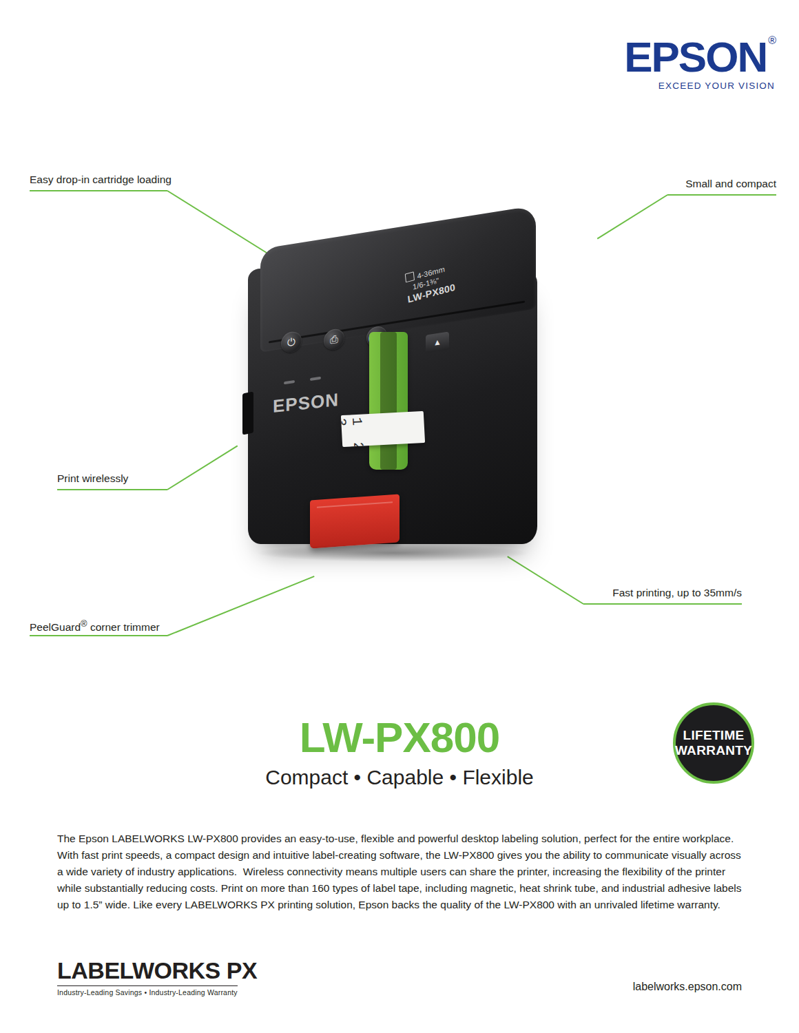EPSON®
EXCEED YOUR VISION
Easy drop-in cartridge loading
Small and compact
Print wirelessly
Fast printing, up to 35mm/s
PeelGuard® corner trimmer
4-36mm
1/6-1⅜"
LW-PX800
⏻
⎙
((•))
▲
EPSON
1 2 3
LW-PX800
Compact • Capable • Flexible
LIFETIME
WARRANTY
The Epson LABELWORKS LW-PX800 provides an easy-to-use, flexible and powerful desktop labeling solution, perfect for the entire workplace. With fast print speeds, a compact design and intuitive label-creating software, the LW-PX800 gives you the ability to communicate visually across a wide variety of industry applications. Wireless connectivity means multiple users can share the printer, increasing the flexibility of the printer while substantially reducing costs. Print on more than 160 types of label tape, including magnetic, heat shrink tube, and industrial adhesive labels up to 1.5” wide. Like every LABELWORKS PX printing solution, Epson backs the quality of the LW-PX800 with an unrivaled lifetime warranty.
LABELWORKS PX
Industry-Leading Savings • Industry-Leading Warranty
labelworks.epson.com